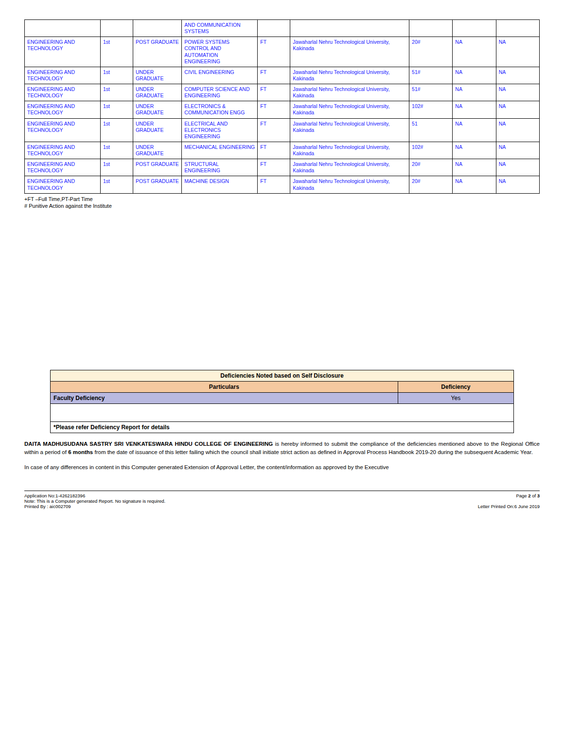| | | | AND COMMUNICATION SYSTEMS | | | | | |
| ENGINEERING AND TECHNOLOGY | 1st | POST GRADUATE | POWER SYSTEMS CONTROL AND AUTOMATION ENGINEERING | FT | Jawaharlal Nehru Technological University, Kakinada | 20# | NA | NA |
| ENGINEERING AND TECHNOLOGY | 1st | UNDER GRADUATE | CIVIL ENGINEERING | FT | Jawaharlal Nehru Technological University, Kakinada | 51# | NA | NA |
| ENGINEERING AND TECHNOLOGY | 1st | UNDER GRADUATE | COMPUTER SCIENCE AND ENGINEERING | FT | Jawaharlal Nehru Technological University, Kakinada | 51# | NA | NA |
| ENGINEERING AND TECHNOLOGY | 1st | UNDER GRADUATE | ELECTRONICS & COMMUNICATION ENGG | FT | Jawaharlal Nehru Technological University, Kakinada | 102# | NA | NA |
| ENGINEERING AND TECHNOLOGY | 1st | UNDER GRADUATE | ELECTRICAL AND ELECTRONICS ENGINEERING | FT | Jawaharlal Nehru Technological University, Kakinada | 51 | NA | NA |
| ENGINEERING AND TECHNOLOGY | 1st | UNDER GRADUATE | MECHANICAL ENGINEERING | FT | Jawaharlal Nehru Technological University, Kakinada | 102# | NA | NA |
| ENGINEERING AND TECHNOLOGY | 1st | POST GRADUATE | STRUCTURAL ENGINEERING | FT | Jawaharlal Nehru Technological University, Kakinada | 20# | NA | NA |
| ENGINEERING AND TECHNOLOGY | 1st | POST GRADUATE | MACHINE DESIGN | FT | Jawaharlal Nehru Technological University, Kakinada | 20# | NA | NA |
+FT –Full Time,PT-Part Time
# Punitive Action against the Institute
| Deficiencies Noted based on Self Disclosure |
| Particulars | Deficiency |
| Faculty Deficiency | Yes |
| *Please refer Deficiency Report for details |
DAITA MADHUSUDANA SASTRY SRI VENKATESWARA HINDU COLLEGE OF ENGINEERING is hereby informed to submit the compliance of the deficiencies mentioned above to the Regional Office within a period of 6 months from the date of issuance of this letter failing which the council shall initiate strict action as defined in Approval Process Handbook 2019-20 during the subsequent Academic Year.
In case of any differences in content in this Computer generated Extension of Approval Letter, the content/information as approved by the Executive
Application No:1-4262182396
Note: This is a Computer generated Report. No signature is required.
Printed By : aic002709
Page 2 of 3
Letter Printed On:6 June 2019